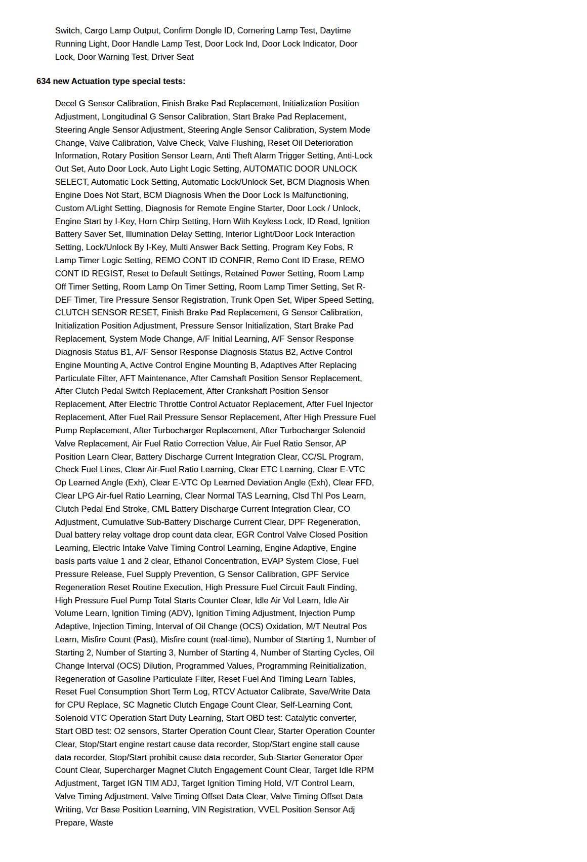Switch, Cargo Lamp Output, Confirm Dongle ID, Cornering Lamp Test, Daytime Running Light, Door Handle Lamp Test, Door Lock Ind, Door Lock Indicator, Door Lock, Door Warning Test, Driver Seat
634 new Actuation type special tests:
Decel G Sensor Calibration, Finish Brake Pad Replacement, Initialization Position Adjustment, Longitudinal G Sensor Calibration, Start Brake Pad Replacement, Steering Angle Sensor Adjustment, Steering Angle Sensor Calibration, System Mode Change, Valve Calibration, Valve Check, Valve Flushing, Reset Oil Deterioration Information, Rotary Position Sensor Learn, Anti Theft Alarm Trigger Setting, Anti-Lock Out Set, Auto Door Lock, Auto Light Logic Setting, AUTOMATIC DOOR UNLOCK SELECT, Automatic Lock Setting, Automatic Lock/Unlock Set, BCM Diagnosis When Engine Does Not Start, BCM Diagnosis When the Door Lock Is Malfunctioning, Custom A/Light Setting, Diagnosis for Remote Engine Starter, Door Lock / Unlock, Engine Start by I-Key, Horn Chirp Setting, Horn With Keyless Lock, ID Read, Ignition Battery Saver Set, Illumination Delay Setting, Interior Light/Door Lock Interaction Setting, Lock/Unlock By I-Key, Multi Answer Back Setting, Program Key Fobs, R Lamp Timer Logic Setting, REMO CONT ID CONFIR, Remo Cont ID Erase, REMO CONT ID REGIST, Reset to Default Settings, Retained Power Setting, Room Lamp Off Timer Setting, Room Lamp On Timer Setting, Room Lamp Timer Setting, Set R-DEF Timer, Tire Pressure Sensor Registration, Trunk Open Set, Wiper Speed Setting, CLUTCH SENSOR RESET, Finish Brake Pad Replacement, G Sensor Calibration, Initialization Position Adjustment, Pressure Sensor Initialization, Start Brake Pad Replacement, System Mode Change, A/F Initial Learning, A/F Sensor Response Diagnosis Status B1, A/F Sensor Response Diagnosis Status B2, Active Control Engine Mounting A, Active Control Engine Mounting B, Adaptives After Replacing Particulate Filter, AFT Maintenance, After Camshaft Position Sensor Replacement, After Clutch Pedal Switch Replacement, After Crankshaft Position Sensor Replacement, After Electric Throttle Control Actuator Replacement, After Fuel Injector Replacement, After Fuel Rail Pressure Sensor Replacement, After High Pressure Fuel Pump Replacement, After Turbocharger Replacement, After Turbocharger Solenoid Valve Replacement, Air Fuel Ratio Correction Value, Air Fuel Ratio Sensor, AP Position Learn Clear, Battery Discharge Current Integration Clear, CC/SL Program, Check Fuel Lines, Clear Air-Fuel Ratio Learning, Clear ETC Learning, Clear E-VTC Op Learned Angle (Exh), Clear E-VTC Op Learned Deviation Angle (Exh), Clear FFD, Clear LPG Air-fuel Ratio Learning, Clear Normal TAS Learning, Clsd Thl Pos Learn, Clutch Pedal End Stroke, CML Battery Discharge Current Integration Clear, CO Adjustment, Cumulative Sub-Battery Discharge Current Clear, DPF Regeneration, Dual battery relay voltage drop count data clear, EGR Control Valve Closed Position Learning, Electric Intake Valve Timing Control Learning, Engine Adaptive, Engine basis parts value 1 and 2 clear, Ethanol Concentration, EVAP System Close, Fuel Pressure Release, Fuel Supply Prevention, G Sensor Calibration, GPF Service Regeneration Reset Routine Execution, High Pressure Fuel Circuit Fault Finding, High Pressure Fuel Pump Total Starts Counter Clear, Idle Air Vol Learn, Idle Air Volume Learn, Ignition Timing (ADV), Ignition Timing Adjustment, Injection Pump Adaptive, Injection Timing, Interval of Oil Change (OCS) Oxidation, M/T Neutral Pos Learn, Misfire Count (Past), Misfire count (real-time), Number of Starting 1, Number of Starting 2, Number of Starting 3, Number of Starting 4, Number of Starting Cycles, Oil Change Interval (OCS) Dilution, Programmed Values, Programming Reinitialization, Regeneration of Gasoline Particulate Filter, Reset Fuel And Timing Learn Tables, Reset Fuel Consumption Short Term Log, RTCV Actuator Calibrate, Save/Write Data for CPU Replace, SC Magnetic Clutch Engage Count Clear, Self-Learning Cont, Solenoid VTC Operation Start Duty Learning, Start OBD test: Catalytic converter, Start OBD test: O2 sensors, Starter Operation Count Clear, Starter Operation Counter Clear, Stop/Start engine restart cause data recorder, Stop/Start engine stall cause data recorder, Stop/Start prohibit cause data recorder, Sub-Starter Generator Oper Count Clear, Supercharger Magnet Clutch Engagement Count Clear, Target Idle RPM Adjustment, Target IGN TIM ADJ, Target Ignition Timing Hold, V/T Control Learn, Valve Timing Adjustment, Valve Timing Offset Data Clear, Valve Timing Offset Data Writing, Vcr Base Position Learning, VIN Registration, VVEL Position Sensor Adj Prepare, Waste